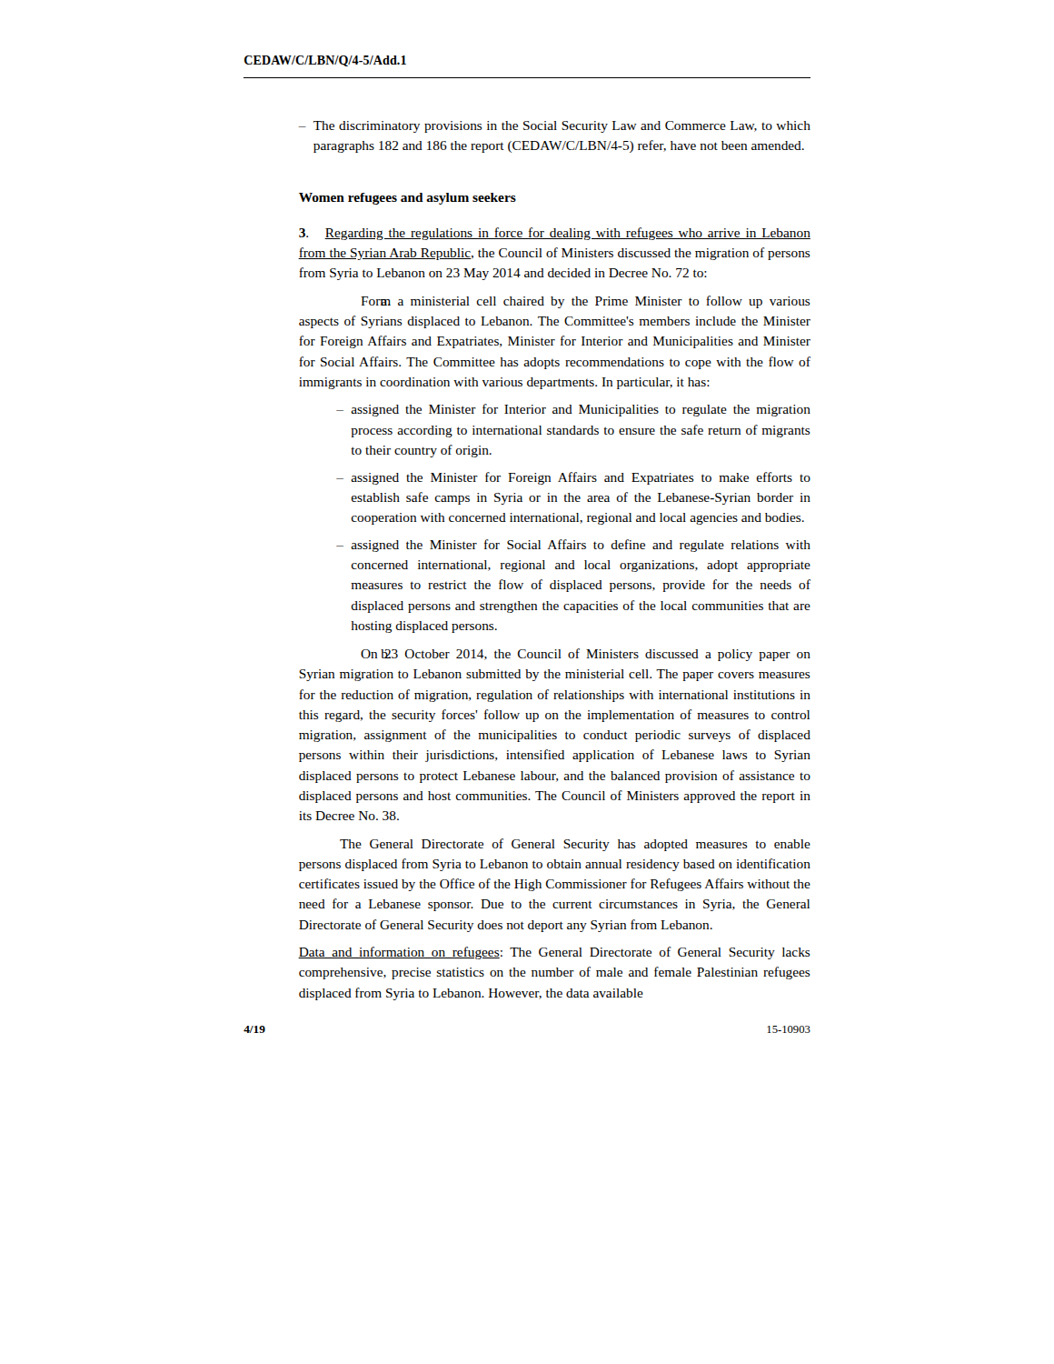CEDAW/C/LBN/Q/4-5/Add.1
The discriminatory provisions in the Social Security Law and Commerce Law, to which paragraphs 182 and 186 the report (CEDAW/C/LBN/4-5) refer, have not been amended.
Women refugees and asylum seekers
3. Regarding the regulations in force for dealing with refugees who arrive in Lebanon from the Syrian Arab Republic, the Council of Ministers discussed the migration of persons from Syria to Lebanon on 23 May 2014 and decided in Decree No. 72 to:
a. Form a ministerial cell chaired by the Prime Minister to follow up various aspects of Syrians displaced to Lebanon. The Committee's members include the Minister for Foreign Affairs and Expatriates, Minister for Interior and Municipalities and Minister for Social Affairs. The Committee has adopts recommendations to cope with the flow of immigrants in coordination with various departments. In particular, it has:
assigned the Minister for Interior and Municipalities to regulate the migration process according to international standards to ensure the safe return of migrants to their country of origin.
assigned the Minister for Foreign Affairs and Expatriates to make efforts to establish safe camps in Syria or in the area of the Lebanese-Syrian border in cooperation with concerned international, regional and local agencies and bodies.
assigned the Minister for Social Affairs to define and regulate relations with concerned international, regional and local organizations, adopt appropriate measures to restrict the flow of displaced persons, provide for the needs of displaced persons and strengthen the capacities of the local communities that are hosting displaced persons.
b. On 23 October 2014, the Council of Ministers discussed a policy paper on Syrian migration to Lebanon submitted by the ministerial cell. The paper covers measures for the reduction of migration, regulation of relationships with international institutions in this regard, the security forces' follow up on the implementation of measures to control migration, assignment of the municipalities to conduct periodic surveys of displaced persons within their jurisdictions, intensified application of Lebanese laws to Syrian displaced persons to protect Lebanese labour, and the balanced provision of assistance to displaced persons and host communities. The Council of Ministers approved the report in its Decree No. 38.
The General Directorate of General Security has adopted measures to enable persons displaced from Syria to Lebanon to obtain annual residency based on identification certificates issued by the Office of the High Commissioner for Refugees Affairs without the need for a Lebanese sponsor. Due to the current circumstances in Syria, the General Directorate of General Security does not deport any Syrian from Lebanon.
Data and information on refugees: The General Directorate of General Security lacks comprehensive, precise statistics on the number of male and female Palestinian refugees displaced from Syria to Lebanon. However, the data available
4/19 15-10903